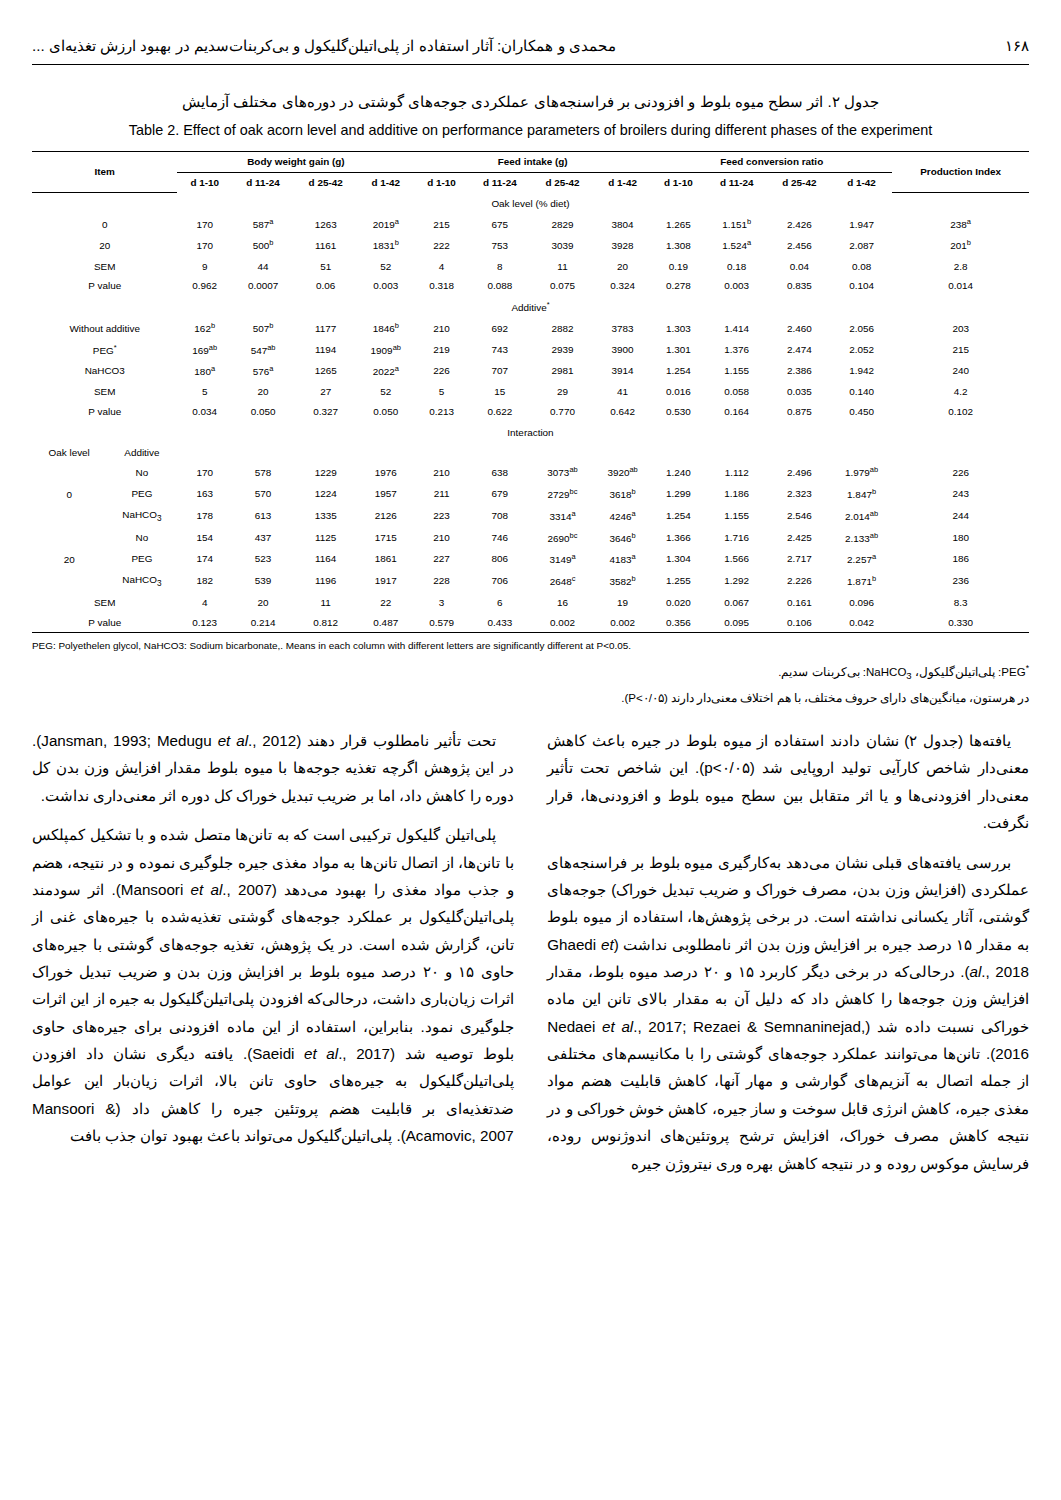۱۶۸ محمدی و همکاران: آثار استفاده از پلی‌اتیلن‌گلیکول و بی‌کربنات‌سدیم در بهبود ارزش تغذیه‌ای ...
جدول ۲. اثر سطح میوه بلوط و افزودنی بر فراسنجه‌های عملکردی جوجه‌های گوشتی در دوره‌های مختلف آزمایش
Table 2. Effect of oak acorn level and additive on performance parameters of broilers during different phases of the experiment
| Item | Body weight gain (g) | Feed intake (g) | Feed conversion ratio | Production Index |
| --- | --- | --- | --- | --- |
| d 1-10 | d 11-24 | d 25-42 | d 1-42 | d 1-10 | d 11-24 | d 25-42 | d 1-42 | d 1-10 | d 11-24 | d 25-42 | d 1-42 |
| Oak level (% diet) |
| 0 | 170 | 587 a | 1263 | 2019 a | 215 | 675 | 2829 | 3804 | 1.265 | 1.151 b | 2.426 | 1.947 | 238 a |
| 20 | 170 | 500 b | 1161 | 1831 b | 222 | 753 | 3039 | 3928 | 1.308 | 1.524 a | 2.456 | 2.087 | 201 b |
| SEM | 9 | 44 | 51 | 52 | 4 | 8 | 11 | 20 | 0.19 | 0.18 | 0.04 | 0.08 | 2.8 |
| P value | 0.962 | 0.0007 | 0.06 | 0.003 | 0.318 | 0.088 | 0.075 | 0.324 | 0.278 | 0.003 | 0.835 | 0.104 | 0.014 |
| Additive * |
| Without additive | 162 b | 507 b | 1177 | 1846 b | 210 | 692 | 2882 | 3783 | 1.303 | 1.414 | 2.460 | 2.056 | 203 |
| PEG * | 169 ab | 547 ab | 1194 | 1909 ab | 219 | 743 | 2939 | 3900 | 1.301 | 1.376 | 2.474 | 2.052 | 215 |
| NaHCO3 | 180 a | 576 a | 1265 | 2022 a | 226 | 707 | 2981 | 3914 | 1.254 | 1.155 | 2.386 | 1.942 | 240 |
| SEM | 5 | 20 | 27 | 52 | 5 | 15 | 29 | 41 | 0.016 | 0.058 | 0.035 | 0.140 | 4.2 |
| P value | 0.034 | 0.050 | 0.327 | 0.050 | 0.213 | 0.622 | 0.770 | 0.642 | 0.530 | 0.164 | 0.875 | 0.450 | 0.102 |
| Interaction |
| Oak level | Additive | | | | | | | | | | | | | |
| 0 | No | 170 | 578 | 1229 | 1976 | 210 | 638 | 3073 ab | 3920 ab | 1.240 | 1.112 | 2.496 | 1.979 ab | 226 |
| PEG | 163 | 570 | 1224 | 1957 | 211 | 679 | 2729 bc | 3618 b | 1.299 | 1.186 | 2.323 | 1.847 b | 243 |
| NaHCO 3 | 178 | 613 | 1335 | 2126 | 223 | 708 | 3314 a | 4246 a | 1.254 | 1.155 | 2.546 | 2.014 ab | 244 |
| 20 | No | 154 | 437 | 1125 | 1715 | 210 | 746 | 2690 bc | 3646 b | 1.366 | 1.716 | 2.425 | 2.133 ab | 180 |
| PEG | 174 | 523 | 1164 | 1861 | 227 | 806 | 3149 a | 4183 a | 1.304 | 1.566 | 2.717 | 2.257 a | 186 |
| NaHCO 3 | 182 | 539 | 1196 | 1917 | 228 | 706 | 2648 c | 3582 b | 1.255 | 1.292 | 2.226 | 1.871 b | 236 |
| SEM | 4 | 20 | 11 | 22 | 3 | 6 | 16 | 19 | 0.020 | 0.067 | 0.161 | 0.096 | 8.3 |
| P value | 0.123 | 0.214 | 0.812 | 0.487 | 0.579 | 0.433 | 0.002 | 0.002 | 0.356 | 0.095 | 0.106 | 0.042 | 0.330 |
PEG: Polyethelen glycol, NaHCO3: Sodium bicarbonate,. Means in each column with different letters are significantly different at P<0.05.
*PEG: پلی‌اتیلن‌گلیکول، NaHCO3: بی‌کربنات سدیم.
در هرستون، میانگین‌های دارای حروف مختلف، با هم اختلاف معنی‌دار دارند (P<۰/۰۵).
یافته‌ها (جدول ۲) نشان دادند استفاده از میوه بلوط در جیره باعث کاهش معنی‌دار شاخص کارآیی تولید اروپایی شد (p<۰/۰۵). این شاخص تحت تأثیر معنی‌دار افزودنی‌ها و یا اثر متقابل بین سطح میوه بلوط و افزودنی‌ها، قرار نگرفت.
بررسی یافته‌های قبلی نشان می‌دهد به‌کارگیری میوه بلوط بر فراسنجه‌های عملکردی (افزایش وزن بدن، مصرف خوراک و ضریب تبدیل خوراک) جوجه‌های گوشتی، آثار یکسانی نداشته است. در برخی پژوهش‌ها، استفاده از میوه بلوط به مقدار ۱۵ درصد جیره بر افزایش وزن بدن اثر نامطلوبی نداشت (Ghaedi et al., 2018). درحالی‌که در برخی دیگر کاربرد ۱۵ و ۲۰ درصد میوه بلوط، مقدار افزایش وزن جوجه‌ها را کاهش داد که دلیل آن به مقدار بالای تانن این ماده خوراکی نسبت داده شد (Nedaei et al., 2017; Rezaei & Semnaninejad, 2016). تانن‌ها می‌توانند عملکرد جوجه‌های گوشتی را با مکانیسم‌های مختلفی از جمله اتصال به آنزیم‌های گوارشی و مهار آنها، کاهش قابلیت هضم مواد مغذی جیره، کاهش انرژی قابل سوخت و ساز جیره، کاهش خوش خوراکی و در نتیجه کاهش مصرف خوراک، افزایش ترشح پروتئین‌های اندوژنوس روده، فرسایش موکوس روده و در نتیجه کاهش بهره وری نیتروژن جیره
تحت تأثیر نامطلوب قرار دهند (Jansman, 1993; Medugu et al., 2012). در این پژوهش اگرچه تغذیه جوجه‌ها با میوه بلوط مقدار افزایش وزن بدن کل دوره را کاهش داد، اما بر ضریب تبدیل خوراک کل دوره اثر معنی‌داری نداشت.
پلی‌اتیلن گلیکول ترکیبی است که به تانن‌ها متصل شده و با تشکیل کمپلکس با تانن‌ها، از اتصال تانن‌ها به مواد مغذی جیره جلوگیری نموده و در نتیجه، هضم و جذب مواد مغذی را بهبود می‌دهد (Mansoori et al., 2007). اثر سودمند پلی‌اتیلن‌گلیکول بر عملکرد جوجه‌های گوشتی تغذیه‌شده با جیره‌های غنی از تانن، گزارش شده است. در یک پژوهش، تغذیه جوجه‌های گوشتی با جیره‌های حاوی ۱۵ و ۲۰ درصد میوه بلوط بر افزایش وزن بدن و ضریب تبدیل خوراک اثرات زیان‌باری داشت، درحالی‌که افزودن پلی‌اتیلن‌گلیکول به جیره از این اثرات جلوگیری نمود. بنابراین، استفاده از این ماده افزودنی برای جیره‌های حاوی بلوط توصیه شد (Saeidi et al., 2017). یافته دیگری نشان داد افزودن پلی‌اتیلن‌گلیکول به جیره‌های حاوی تانن بالا، اثرات زیان‌بار این عوامل ضدتغذیه‌ای بر قابلیت هضم پروتئین جیره را کاهش داد (Mansoori & Acamovic, 2007). پلی‌اتیلن‌گلیکول می‌تواند باعث بهبود توان جذب بافت